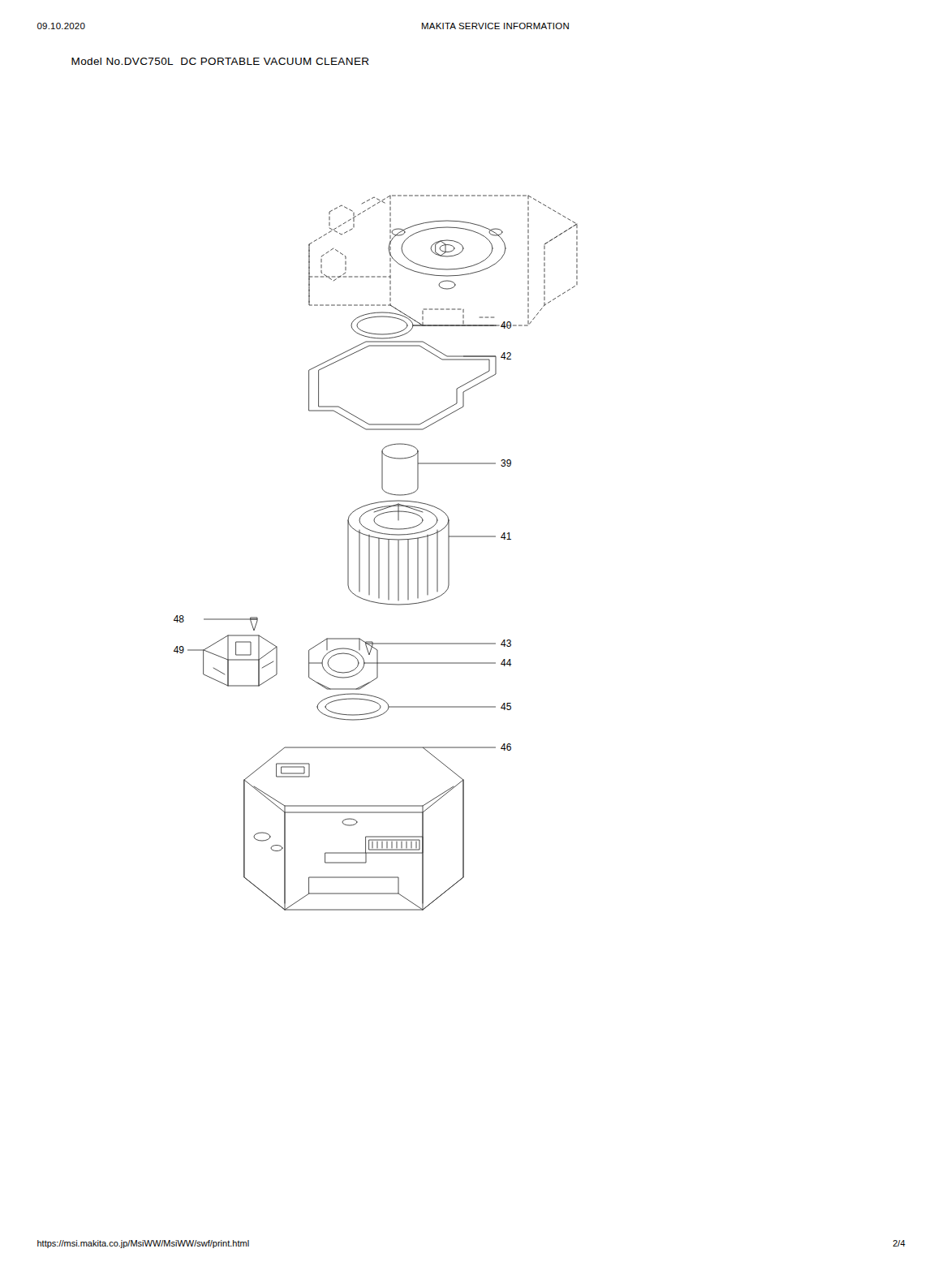09.10.2020
MAKITA SERVICE INFORMATION
Model No.DVC750L DC PORTABLE VACUUM CLEANER
40 42 39 41 48 49 43 44 45 46
https://msi.makita.co.jp/MsiWW/MsiWW/swf/print.html 2/4